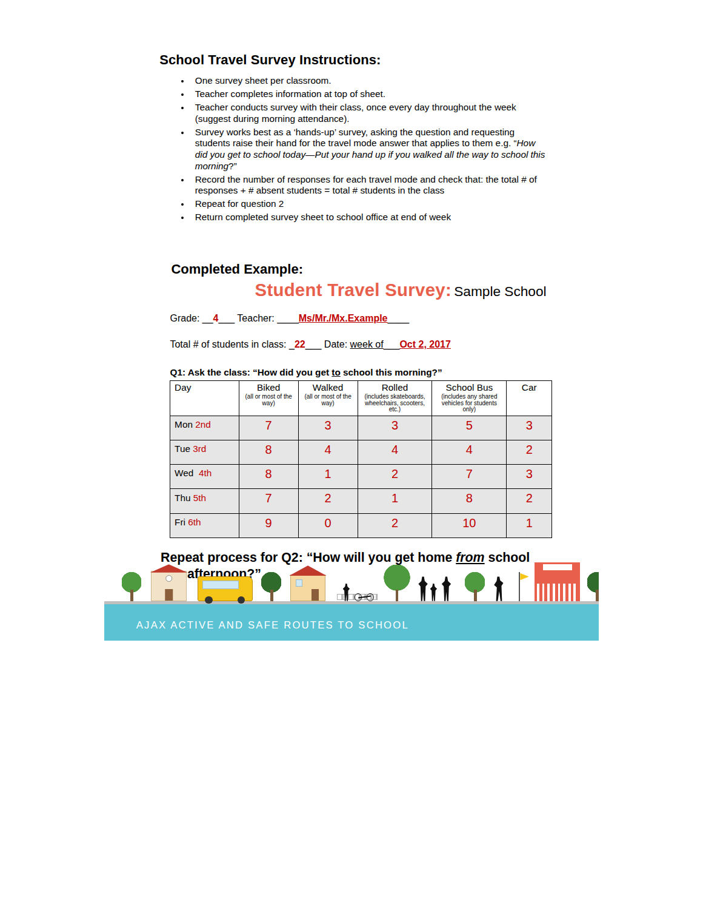School Travel Survey Instructions:
One survey sheet per classroom.
Teacher completes information at top of sheet.
Teacher conducts survey with their class, once every day throughout the week (suggest during morning attendance).
Survey works best as a ‘hands-up’ survey, asking the question and requesting students raise their hand for the travel mode answer that applies to them e.g. “How did you get to school today—Put your hand up if you walked all the way to school this morning?”
Record the number of responses for each travel mode and check that: the total # of responses + # absent students = total # students in the class
Repeat for question 2
Return completed survey sheet to school office at end of week
Completed Example:
Student Travel Survey: Sample School
Grade: __4___ Teacher: ____Ms/Mr./Mx.Example____
Total # of students in class: _22___ Date: week of___Oct 2, 2017
Q1: Ask the class: “How did you get to school this morning?”
| Day | Biked (all or most of the way) | Walked (all or most of the way) | Rolled (includes skateboards, wheelchairs, scooters, etc.) | School Bus (includes any shared vehicles for students only) | Car |
| --- | --- | --- | --- | --- | --- |
| Mon 2nd | 7 | 3 | 3 | 5 | 3 |
| Tue 3rd | 8 | 4 | 4 | 4 | 2 |
| Wed 4th | 8 | 1 | 2 | 7 | 3 |
| Thu 5th | 7 | 2 | 1 | 8 | 2 |
| Fri 6th | 9 | 0 | 2 | 10 | 1 |
Repeat process for Q2: “How will you get home from school this afternoon?”…
AJAX ACTIVE AND SAFE ROUTES TO SCHOOL